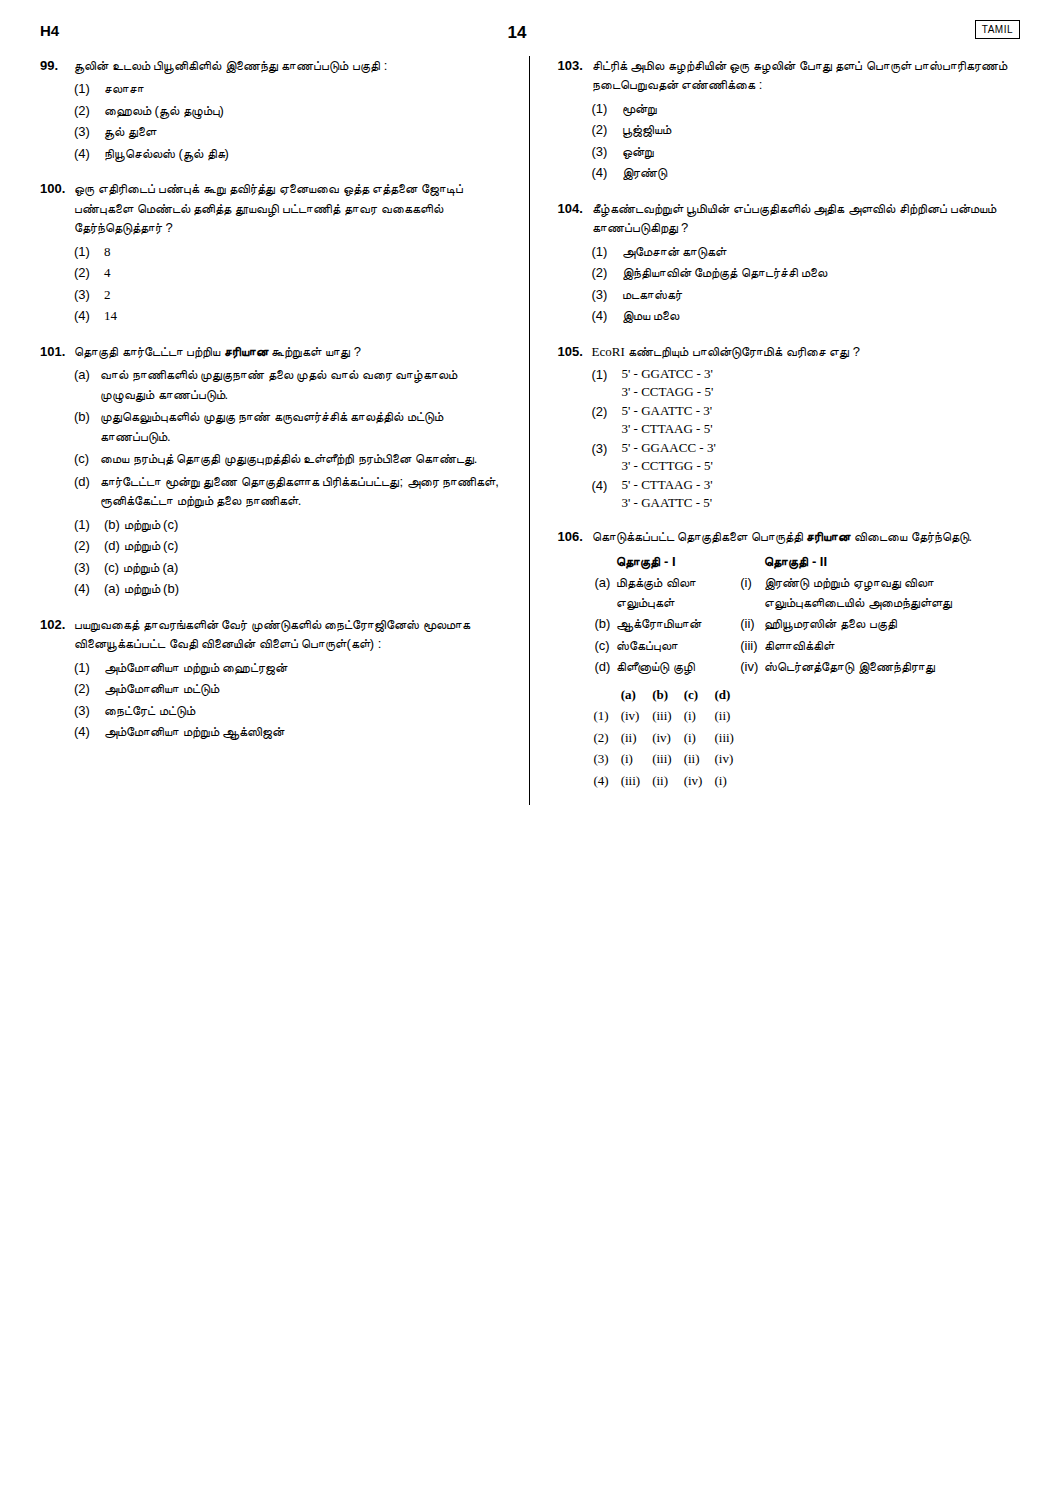H4
14
TAMIL
99.
சூலின் உடலம் பியூனிகிளில் இணைந்து காணப்படும் பகுதி :
(1) சலாசா
(2) ஹைலம் (சூல் தழும்பு)
(3) சூல் துளை
(4) நியூசெல்லஸ் (சூல் திசு)
100.
ஒரு எதிரிடைப் பண்புக் கூறு தவிர்த்து ஏனையவை ஒத்த எத்தனை ஜோடிப் பண்புகளை மெண்டல் தனித்த தூயவழி பட்டாணித் தாவர வகைகளில் தேர்ந்தெடுத்தார் ?
(1) 8
(2) 4
(3) 2
(4) 14
101.
தொகுதி கார்டேட்டா பற்றிய சரியான கூற்றுகள் யாது ?
(a) வால் நாணிகளில் முதுகுநாண் தலை முதல் வால் வரை வாழ்காலம் முழுவதும் காணப்படும்.
(b) முதுகெலும்புகளில் முதுகு நாண் கருவளர்ச்சிக் காலத்தில் மட்டும் காணப்படும்.
(c) மைய நரம்புத் தொகுதி முதுகுபுறத்தில் உள்ளீற்றி நரம்பினை கொண்டது.
(d) கார்டேட்டா மூன்று துணை தொகுதிகளாக பிரிக்கப்பட்டது; அரை நாணிகள், ரூனிக்கேட்டா மற்றும் தலை நாணிகள்.
(1)(b) மற்றும் (c)
(2)(d) மற்றும் (c)
(3)(c) மற்றும் (a)
(4)(a) மற்றும் (b)
102.
பயறுவகைத் தாவரங்களின் வேர் முண்டுகளில் நைட்ரோஜினேஸ் மூலமாக வினையூக்கப்பட்ட வேதி வினையின் விளைப் பொருள்(கள்) :
(1) அம்மோனியா மற்றும் ஹைட்ரஜன்
(2) அம்மோனியா மட்டும்
(3) நைட்ரேட் மட்டும்
(4) அம்மோனியா மற்றும் ஆக்ஸிஜன்
103.
சிட்ரிக் அமில சுழற்சியின் ஒரு சுழலின் போது தளப் பொருள் பாஸ்பாரிகரணம் நடைபெறுவதன் எண்ணிக்கை :
(1) மூன்று
(2) பூஜ்ஜியம்
(3) ஒன்று
(4) இரண்டு
104.
கீழ்கண்டவற்றுள் பூமியின் எப்பகுதிகளில் அதிக அளவில் சிற்றினப் பன்மயம் காணப்படுகிறது ?
(1) அமேசான் காடுகள்
(2) இந்தியாவின் மேற்குத் தொடர்ச்சி மலை
(3) மடகாஸ்கர்
(4) இமய மலை
105.
EcoRI கண்டறியும் பாலின்டுரோமிக் வரிசை எது ?
(1) 5' - GGATCC - 3'
3' - CCTAGG - 5'
(2) 5' - GAATTC - 3'
3' - CTTAAG - 5'
(3) 5' - GGAACC - 3'
3' - CCTTGG - 5'
(4) 5' - CTTAAG - 3'
3' - GAATTC - 5'
106.
கொடுக்கப்பட்ட தொகுதிகளை பொருத்தி சரியான விடையை தேர்ந்தெடு.
| | தொகுதி - I | | தொகுதி - II |
| (a) | மிதக்கும் விலா எலும்புகள் | (i) | இரண்டு மற்றும் ஏழாவது விலா எலும்புகளிடையில் அமைந்துள்ளது |
| (b) | ஆக்ரோமியான் | (ii) | ஹியூமரஸின் தலை பகுதி |
| (c) | ஸ்கேப்புலா | (iii) | கிளாவிக்கிள் |
| (d) | கிளீனாய்டு குழி | (iv) | ஸ்டெர்னத்தோடு இணைந்திராது |
| | (a) | (b) | (c) | (d) |
| --- | --- | --- | --- | --- |
| (1) | (iv) | (iii) | (i) | (ii) |
| (2) | (ii) | (iv) | (i) | (iii) |
| (3) | (i) | (iii) | (ii) | (iv) |
| (4) | (iii) | (ii) | (iv) | (i) |